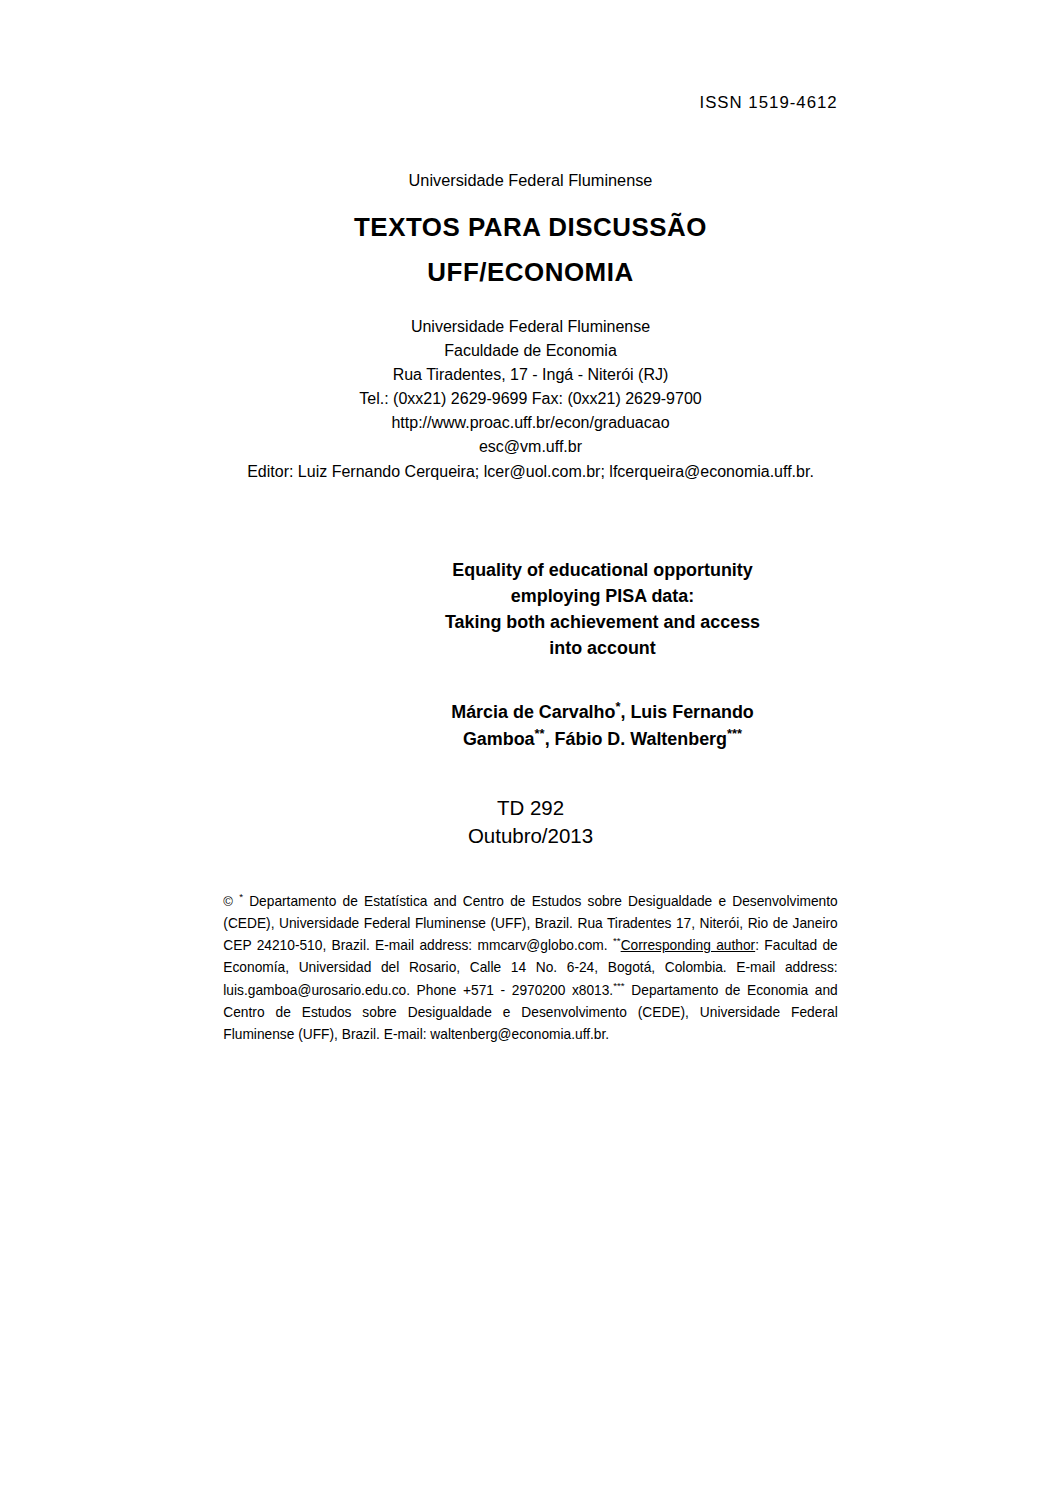ISSN 1519-4612
Universidade Federal Fluminense
TEXTOS PARA DISCUSSÃO
UFF/ECONOMIA
Universidade Federal Fluminense
Faculdade de Economia
Rua Tiradentes, 17 - Ingá - Niterói (RJ)
Tel.: (0xx21) 2629-9699 Fax: (0xx21) 2629-9700
http://www.proac.uff.br/econ/graduacao
esc@vm.uff.br
Editor: Luiz Fernando Cerqueira; lcer@uol.com.br; lfcerqueira@economia.uff.br.
Equality of educational opportunity
employing PISA data:
Taking both achievement and access
into account
Márcia de Carvalho*, Luis Fernando
Gamboa**, Fábio D. Waltenberg***
TD 292
Outubro/2013
© * Departamento de Estatística and Centro de Estudos sobre Desigualdade e Desenvolvimento (CEDE), Universidade Federal Fluminense (UFF), Brazil. Rua Tiradentes 17, Niterói, Rio de Janeiro CEP 24210-510, Brazil. E-mail address: mmcarv@globo.com. **Corresponding author: Facultad de Economía, Universidad del Rosario, Calle 14 No. 6-24, Bogotá, Colombia. E-mail address: luis.gamboa@urosario.edu.co. Phone +571 - 2970200 x8013.*** Departamento de Economia and Centro de Estudos sobre Desigualdade e Desenvolvimento (CEDE), Universidade Federal Fluminense (UFF), Brazil. E-mail: waltenberg@economia.uff.br.